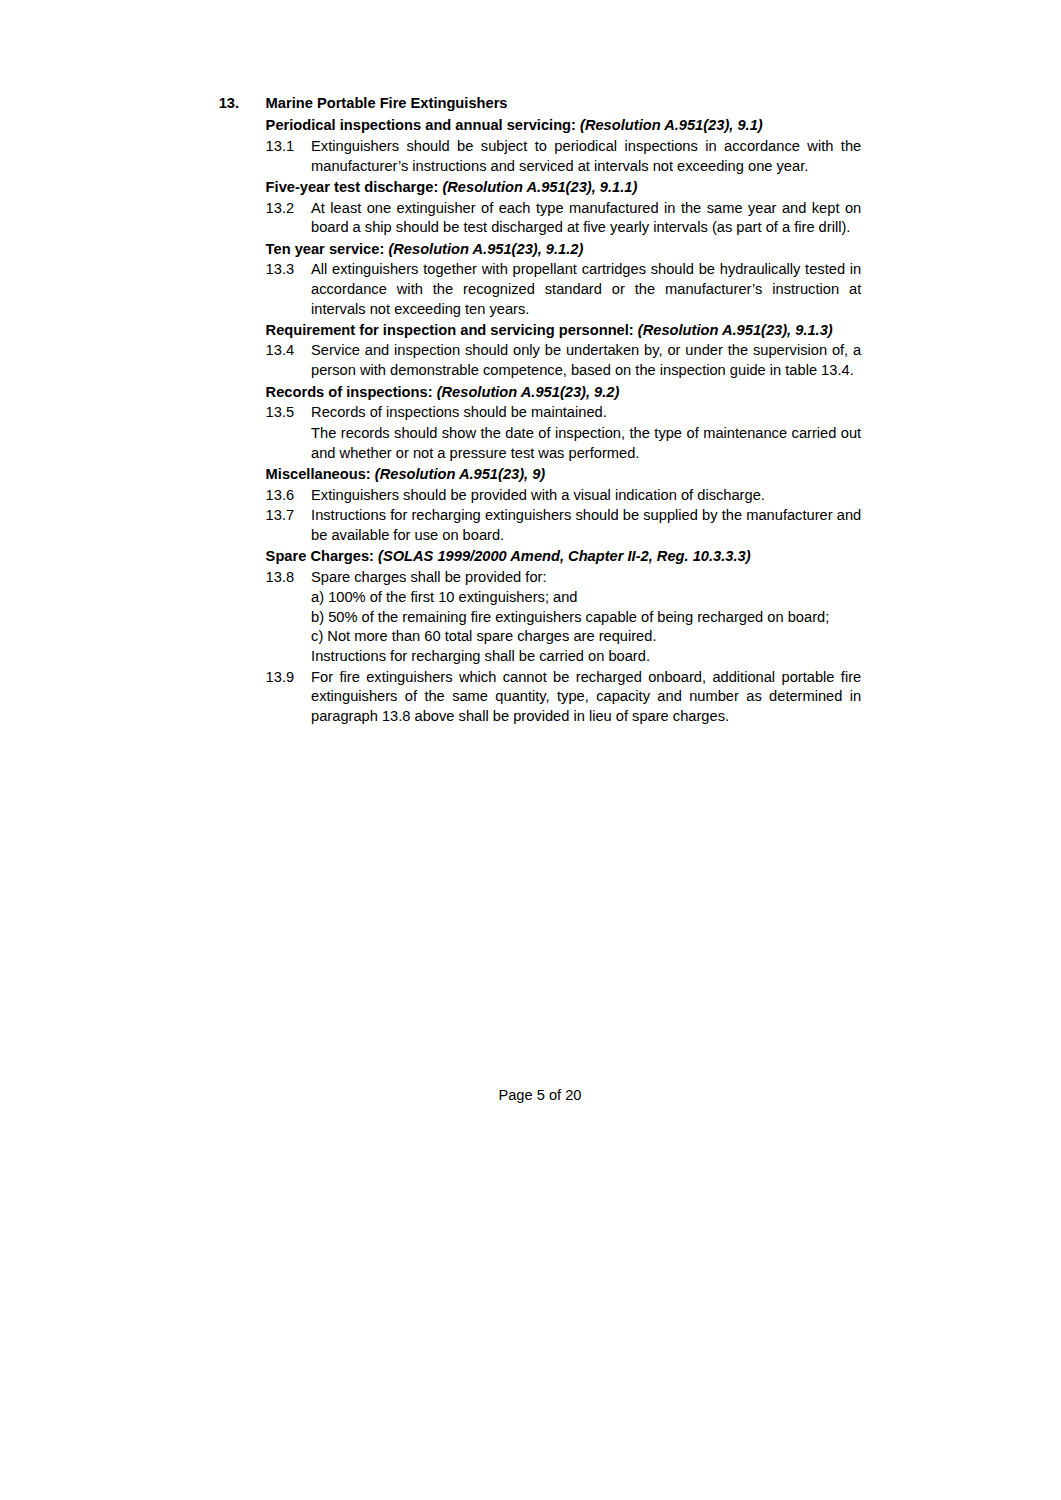13.
Marine Portable Fire Extinguishers
Periodical inspections and annual servicing: (Resolution A.951(23), 9.1)
13.1
Extinguishers should be subject to periodical inspections in accordance with the manufacturer’s instructions and serviced at intervals not exceeding one year.
Five-year test discharge: (Resolution A.951(23), 9.1.1)
13.2
At least one extinguisher of each type manufactured in the same year and kept on board a ship should be test discharged at five yearly intervals (as part of a fire drill).
Ten year service: (Resolution A.951(23), 9.1.2)
13.3
All extinguishers together with propellant cartridges should be hydraulically tested in accordance with the recognized standard or the manufacturer’s instruction at intervals not exceeding ten years.
Requirement for inspection and servicing personnel: (Resolution A.951(23), 9.1.3)
13.4
Service and inspection should only be undertaken by, or under the supervision of, a person with demonstrable competence, based on the inspection guide in table 13.4.
Records of inspections: (Resolution A.951(23), 9.2)
13.5
Records of inspections should be maintained.
The records should show the date of inspection, the type of maintenance carried out and whether or not a pressure test was performed.
Miscellaneous: (Resolution A.951(23), 9)
13.6
Extinguishers should be provided with a visual indication of discharge.
13.7
Instructions for recharging extinguishers should be supplied by the manufacturer and be available for use on board.
Spare Charges: (SOLAS 1999/2000 Amend, Chapter II-2, Reg. 10.3.3.3)
13.8
Spare charges shall be provided for: a) 100% of the first 10 extinguishers; and b) 50% of the remaining fire extinguishers capable of being recharged on board; c) Not more than 60 total spare charges are required. Instructions for recharging shall be carried on board.
13.9
For fire extinguishers which cannot be recharged onboard, additional portable fire extinguishers of the same quantity, type, capacity and number as determined in paragraph 13.8 above shall be provided in lieu of spare charges.
Page 5 of 20